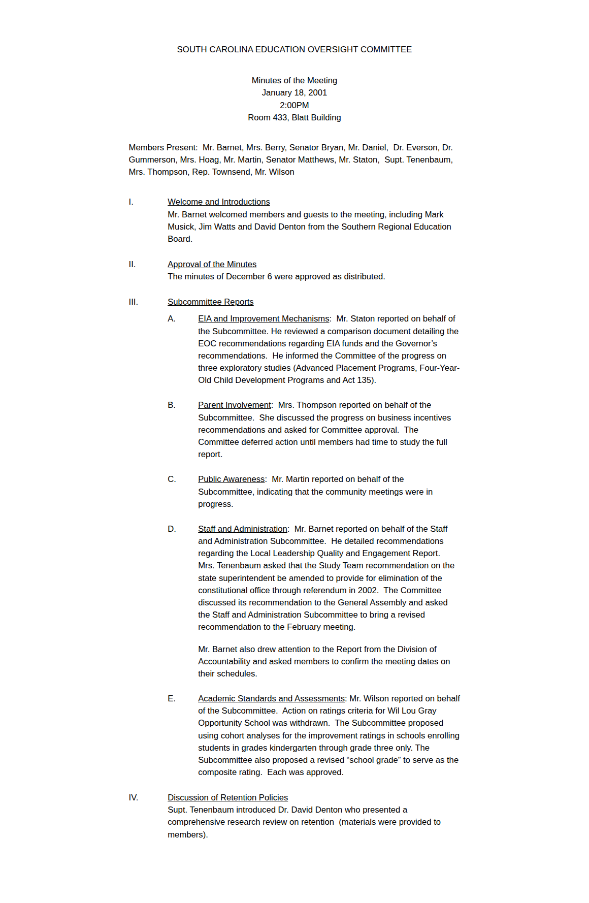SOUTH CAROLINA EDUCATION OVERSIGHT COMMITTEE
Minutes of the Meeting
January 18, 2001
2:00PM
Room 433, Blatt Building
Members Present: Mr. Barnet, Mrs. Berry, Senator Bryan, Mr. Daniel, Dr. Everson, Dr. Gummerson, Mrs. Hoag, Mr. Martin, Senator Matthews, Mr. Staton, Supt. Tenenbaum, Mrs. Thompson, Rep. Townsend, Mr. Wilson
I.
Welcome and Introductions
Mr. Barnet welcomed members and guests to the meeting, including Mark Musick, Jim Watts and David Denton from the Southern Regional Education Board.
II.
Approval of the Minutes
The minutes of December 6 were approved as distributed.
III.
Subcommittee Reports
A.
EIA and Improvement Mechanisms: Mr. Staton reported on behalf of the Subcommittee. He reviewed a comparison document detailing the EOC recommendations regarding EIA funds and the Governor’s recommendations. He informed the Committee of the progress on three exploratory studies (Advanced Placement Programs, Four-Year-Old Child Development Programs and Act 135).
B.
Parent Involvement: Mrs. Thompson reported on behalf of the Subcommittee. She discussed the progress on business incentives recommendations and asked for Committee approval. The Committee deferred action until members had time to study the full report.
C.
Public Awareness: Mr. Martin reported on behalf of the Subcommittee, indicating that the community meetings were in progress.
D.
Staff and Administration: Mr. Barnet reported on behalf of the Staff and Administration Subcommittee. He detailed recommendations regarding the Local Leadership Quality and Engagement Report. Mrs. Tenenbaum asked that the Study Team recommendation on the state superintendent be amended to provide for elimination of the constitutional office through referendum in 2002. The Committee discussed its recommendation to the General Assembly and asked the Staff and Administration Subcommittee to bring a revised recommendation to the February meeting.
Mr. Barnet also drew attention to the Report from the Division of Accountability and asked members to confirm the meeting dates on their schedules.
E.
Academic Standards and Assessments: Mr. Wilson reported on behalf of the Subcommittee. Action on ratings criteria for Wil Lou Gray Opportunity School was withdrawn. The Subcommittee proposed using cohort analyses for the improvement ratings in schools enrolling students in grades kindergarten through grade three only. The Subcommittee also proposed a revised “school grade” to serve as the composite rating. Each was approved.
IV.
Discussion of Retention Policies
Supt. Tenenbaum introduced Dr. David Denton who presented a comprehensive research review on retention (materials were provided to members).